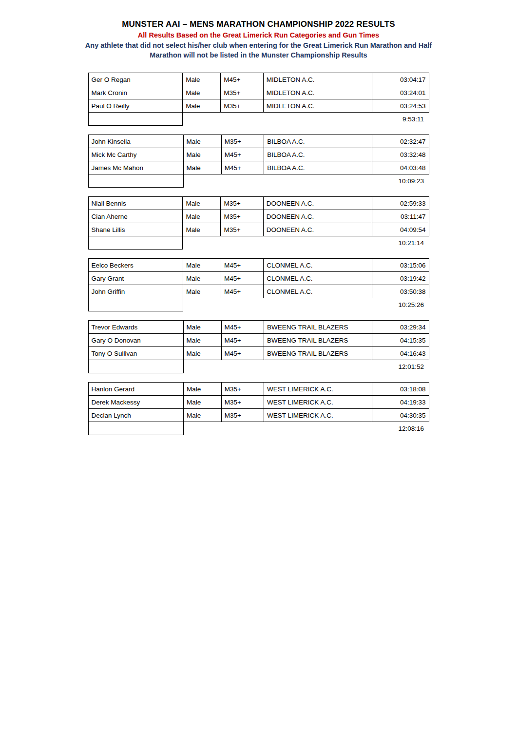MUNSTER AAI – MENS MARATHON CHAMPIONSHIP 2022 RESULTS
All Results Based on the Great Limerick Run Categories and Gun Times
Any athlete that did not select his/her club when entering for the Great Limerick Run Marathon and Half Marathon will not be listed in the Munster Championship Results
| Ger O Regan | Male | M45+ | MIDLETON A.C. | 03:04:17 |
| Mark Cronin | Male | M35+ | MIDLETON A.C. | 03:24:01 |
| Paul O Reilly | Male | M35+ | MIDLETON A.C. | 03:24:53 |
| | | | | 9:53:11 |
| John Kinsella | Male | M35+ | BILBOA A.C. | 02:32:47 |
| Mick Mc Carthy | Male | M45+ | BILBOA A.C. | 03:32:48 |
| James Mc Mahon | Male | M45+ | BILBOA A.C. | 04:03:48 |
| | | | | 10:09:23 |
| Niall Bennis | Male | M35+ | DOONEEN A.C. | 02:59:33 |
| Cian Aherne | Male | M35+ | DOONEEN A.C. | 03:11:47 |
| Shane Lillis | Male | M35+ | DOONEEN A.C. | 04:09:54 |
| | | | | 10:21:14 |
| Eelco Beckers | Male | M45+ | CLONMEL A.C. | 03:15:06 |
| Gary Grant | Male | M45+ | CLONMEL A.C. | 03:19:42 |
| John Griffin | Male | M45+ | CLONMEL A.C. | 03:50:38 |
| | | | | 10:25:26 |
| Trevor Edwards | Male | M45+ | BWEENG TRAIL BLAZERS | 03:29:34 |
| Gary O Donovan | Male | M45+ | BWEENG TRAIL BLAZERS | 04:15:35 |
| Tony O Sullivan | Male | M45+ | BWEENG TRAIL BLAZERS | 04:16:43 |
| | | | | 12:01:52 |
| Hanlon Gerard | Male | M35+ | WEST LIMERICK A.C. | 03:18:08 |
| Derek Mackessy | Male | M35+ | WEST LIMERICK A.C. | 04:19:33 |
| Declan Lynch | Male | M35+ | WEST LIMERICK A.C. | 04:30:35 |
| | | | | 12:08:16 |